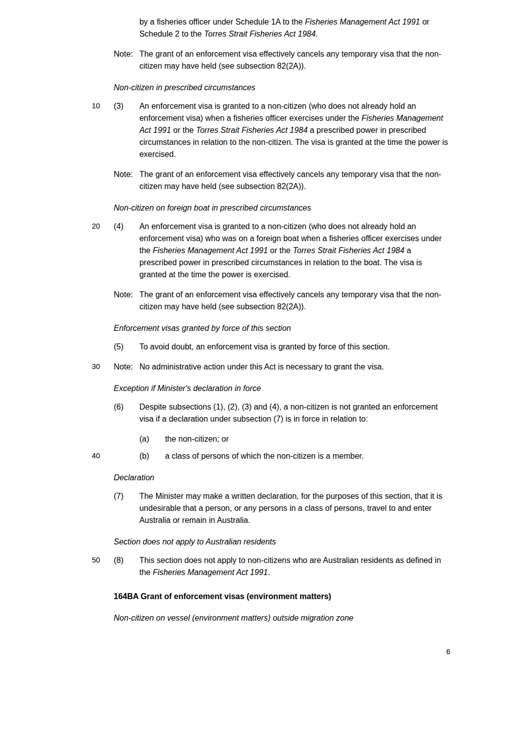by a fisheries officer under Schedule 1A to the Fisheries Management Act 1991 or Schedule 2 to the Torres Strait Fisheries Act 1984.
Note:
The grant of an enforcement visa effectively cancels any temporary visa that the non-citizen may have held (see subsection 82(2A)).
Non-citizen in prescribed circumstances
(3)
10 An enforcement visa is granted to a non-citizen (who does not already hold an enforcement visa) when a fisheries officer exercises under the Fisheries Management Act 1991 or the Torres Strait Fisheries Act 1984 a prescribed power in prescribed circumstances in relation to the non-citizen. The visa is granted at the time the power is exercised.
Note:
The grant of an enforcement visa effectively cancels any temporary visa that the non-citizen may have held (see subsection 82(2A)).
Non-citizen on foreign boat in prescribed circumstances
(4)
20 An enforcement visa is granted to a non-citizen (who does not already hold an enforcement visa) who was on a foreign boat when a fisheries officer exercises under the Fisheries Management Act 1991 or the Torres Strait Fisheries Act 1984 a prescribed power in prescribed circumstances in relation to the boat. The visa is granted at the time the power is exercised.
Note:
The grant of an enforcement visa effectively cancels any temporary visa that the non-citizen may have held (see subsection 82(2A)).
Enforcement visas granted by force of this section
(5)
To avoid doubt, an enforcement visa is granted by force of this section.
30 Note:
No administrative action under this Act is necessary to grant the visa.
Exception if Minister's declaration in force
(6)
Despite subsections (1), (2), (3) and (4), a non-citizen is not granted an enforcement visa if a declaration under subsection (7) is in force in relation to:
(a)
the non-citizen; or
40(b)
a class of persons of which the non-citizen is a member.
Declaration
(7)
The Minister may make a written declaration, for the purposes of this section, that it is undesirable that a person, or any persons in a class of persons, travel to and enter Australia or remain in Australia.
Section does not apply to Australian residents
50(8)
This section does not apply to non-citizens who are Australian residents as defined in the Fisheries Management Act 1991.
164BA Grant of enforcement visas (environment matters)
Non-citizen on vessel (environment matters) outside migration zone
6